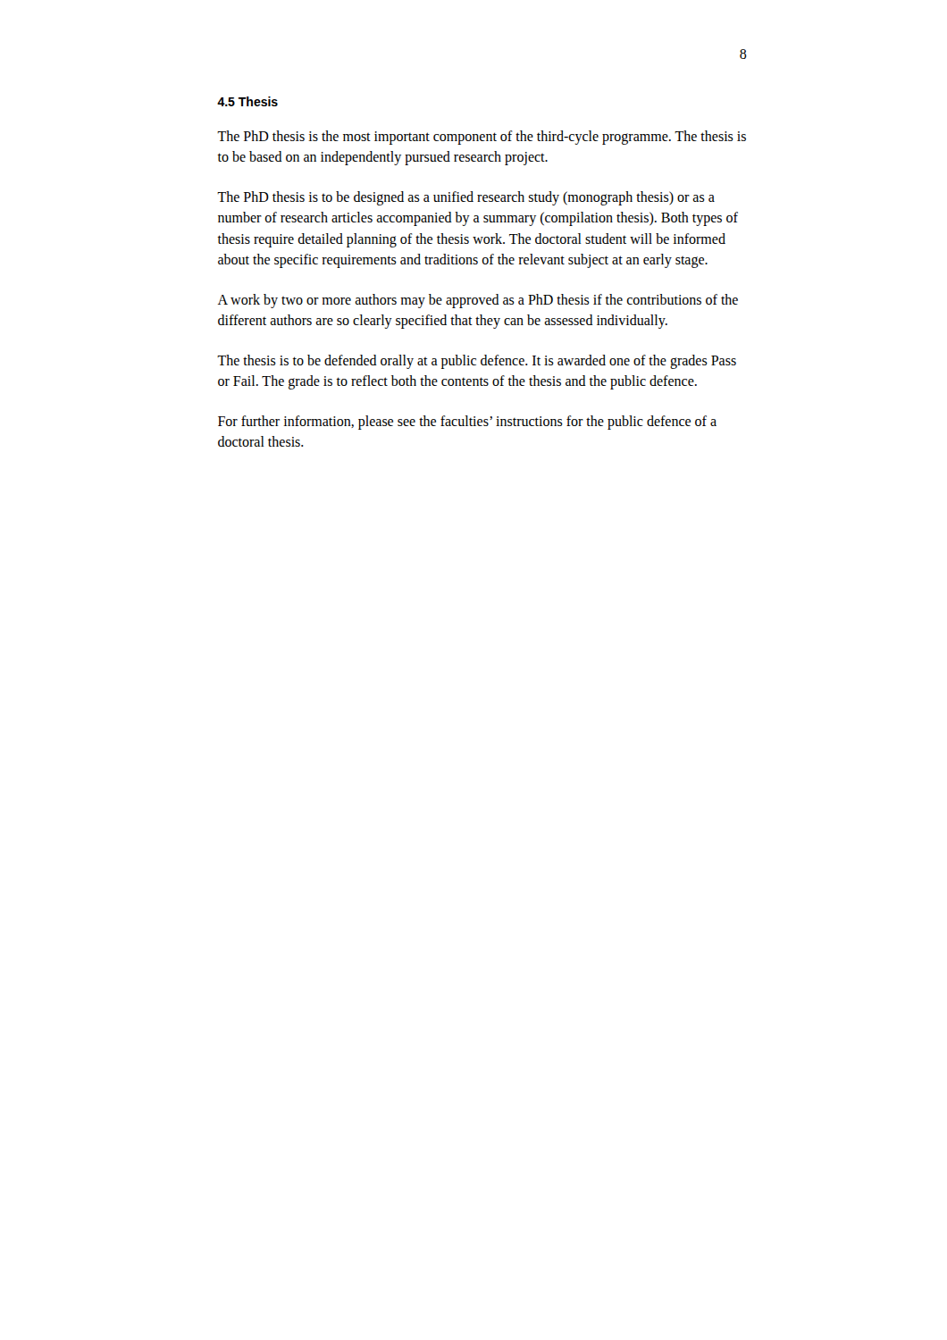8
4.5 Thesis
The PhD thesis is the most important component of the third-cycle programme. The thesis is to be based on an independently pursued research project.
The PhD thesis is to be designed as a unified research study (monograph thesis) or as a number of research articles accompanied by a summary (compilation thesis). Both types of thesis require detailed planning of the thesis work. The doctoral student will be informed about the specific requirements and traditions of the relevant subject at an early stage.
A work by two or more authors may be approved as a PhD thesis if the contributions of the different authors are so clearly specified that they can be assessed individually.
The thesis is to be defended orally at a public defence. It is awarded one of the grades Pass or Fail. The grade is to reflect both the contents of the thesis and the public defence.
For further information, please see the faculties’ instructions for the public defence of a doctoral thesis.